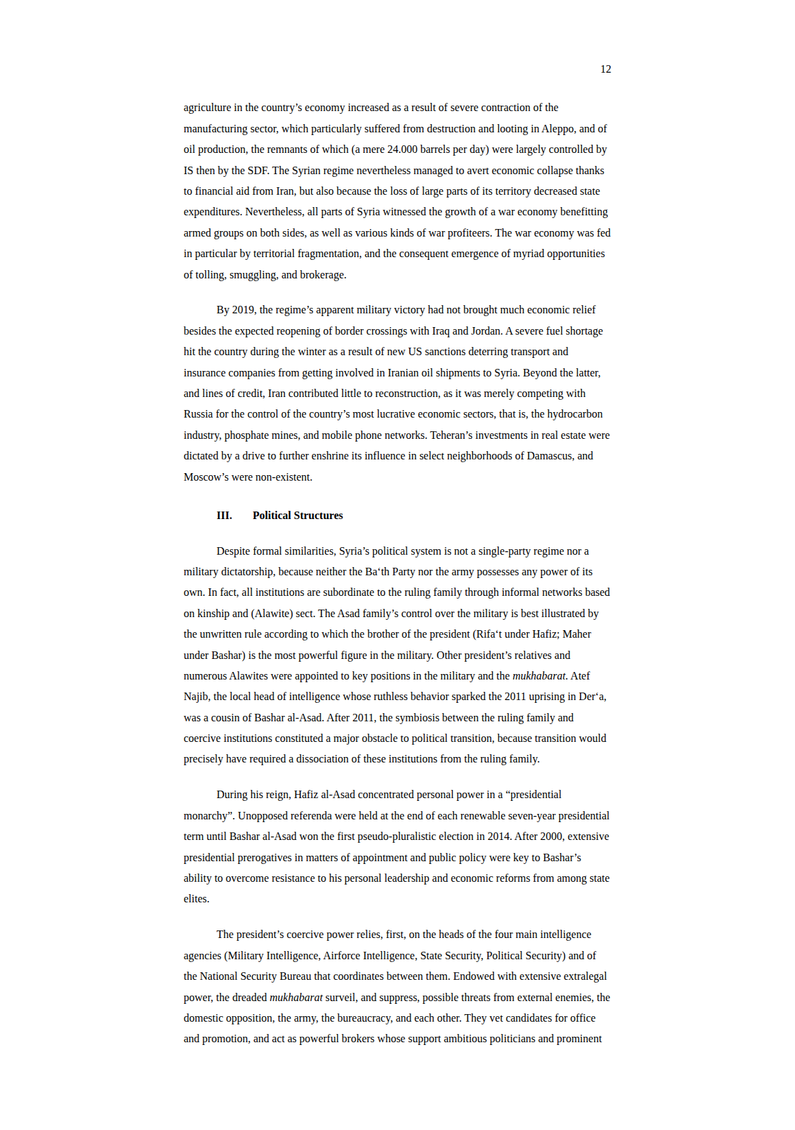12
agriculture in the country’s economy increased as a result of severe contraction of the manufacturing sector, which particularly suffered from destruction and looting in Aleppo, and of oil production, the remnants of which (a mere 24.000 barrels per day) were largely controlled by IS then by the SDF. The Syrian regime nevertheless managed to avert economic collapse thanks to financial aid from Iran, but also because the loss of large parts of its territory decreased state expenditures. Nevertheless, all parts of Syria witnessed the growth of a war economy benefitting armed groups on both sides, as well as various kinds of war profiteers. The war economy was fed in particular by territorial fragmentation, and the consequent emergence of myriad opportunities of tolling, smuggling, and brokerage.
By 2019, the regime’s apparent military victory had not brought much economic relief besides the expected reopening of border crossings with Iraq and Jordan. A severe fuel shortage hit the country during the winter as a result of new US sanctions deterring transport and insurance companies from getting involved in Iranian oil shipments to Syria. Beyond the latter, and lines of credit, Iran contributed little to reconstruction, as it was merely competing with Russia for the control of the country’s most lucrative economic sectors, that is, the hydrocarbon industry, phosphate mines, and mobile phone networks. Teheran’s investments in real estate were dictated by a drive to further enshrine its influence in select neighborhoods of Damascus, and Moscow’s were non-existent.
III. Political Structures
Despite formal similarities, Syria’s political system is not a single-party regime nor a military dictatorship, because neither the Ba‘th Party nor the army possesses any power of its own. In fact, all institutions are subordinate to the ruling family through informal networks based on kinship and (Alawite) sect. The Asad family’s control over the military is best illustrated by the unwritten rule according to which the brother of the president (Rifa‘t under Hafiz; Maher under Bashar) is the most powerful figure in the military. Other president’s relatives and numerous Alawites were appointed to key positions in the military and the mukhabarat. Atef Najib, the local head of intelligence whose ruthless behavior sparked the 2011 uprising in Der‘a, was a cousin of Bashar al-Asad. After 2011, the symbiosis between the ruling family and coercive institutions constituted a major obstacle to political transition, because transition would precisely have required a dissociation of these institutions from the ruling family.
During his reign, Hafiz al-Asad concentrated personal power in a “presidential monarchy”. Unopposed referenda were held at the end of each renewable seven-year presidential term until Bashar al-Asad won the first pseudo-pluralistic election in 2014. After 2000, extensive presidential prerogatives in matters of appointment and public policy were key to Bashar’s ability to overcome resistance to his personal leadership and economic reforms from among state elites.
The president’s coercive power relies, first, on the heads of the four main intelligence agencies (Military Intelligence, Airforce Intelligence, State Security, Political Security) and of the National Security Bureau that coordinates between them. Endowed with extensive extralegal power, the dreaded mukhabarat surveil, and suppress, possible threats from external enemies, the domestic opposition, the army, the bureaucracy, and each other. They vet candidates for office and promotion, and act as powerful brokers whose support ambitious politicians and prominent